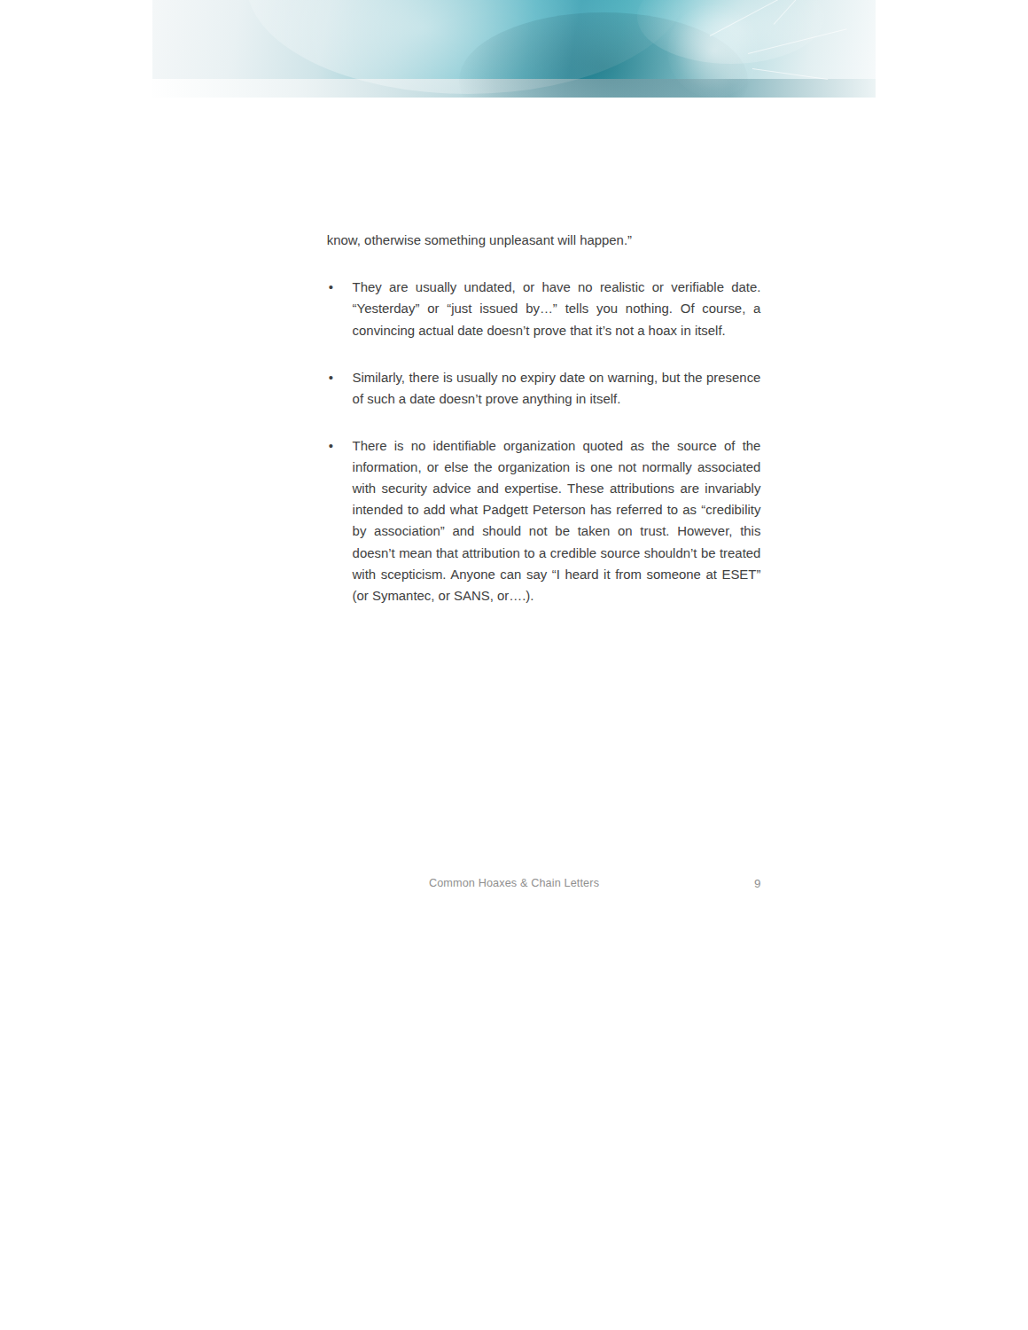know, otherwise something unpleasant will happen.”
They are usually undated, or have no realistic or verifiable date. “Yesterday” or “just issued by…” tells you nothing. Of course, a convincing actual date doesn’t prove that it’s not a hoax in itself.
Similarly, there is usually no expiry date on warning, but the presence of such a date doesn’t prove anything in itself.
There is no identifiable organization quoted as the source of the information, or else the organization is one not normally associated with security advice and expertise. These attributions are invariably intended to add what Padgett Peterson has referred to as “credibility by association” and should not be taken on trust. However, this doesn’t mean that attribution to a credible source shouldn’t be treated with scepticism. Anyone can say “I heard it from someone at ESET” (or Symantec, or SANS, or….).
Common Hoaxes & Chain Letters 9